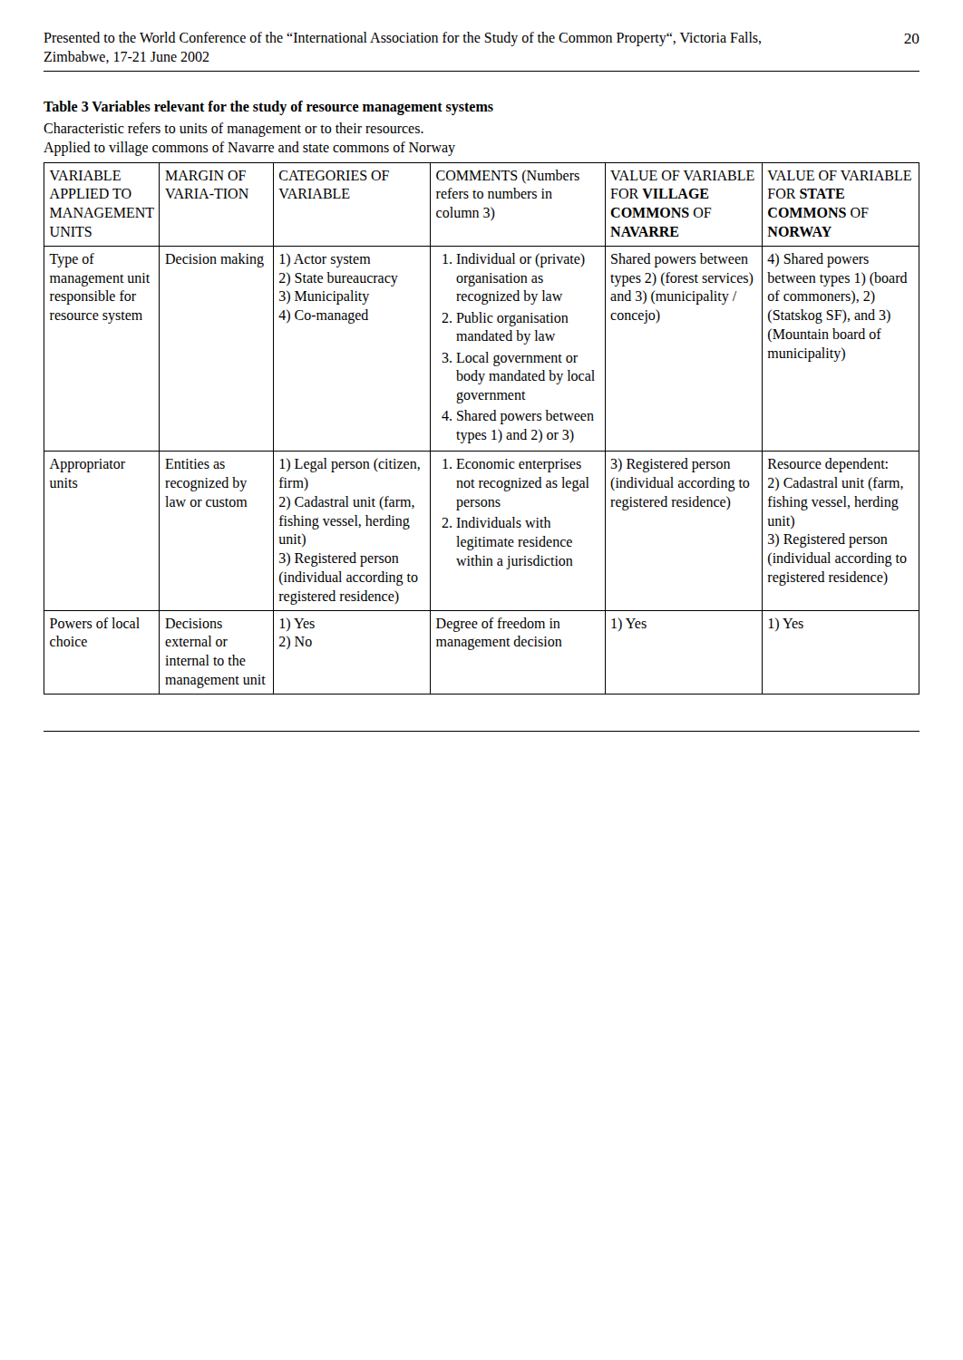Presented to the World Conference of the “International Association for the Study of the Common Property“, Victoria Falls, Zimbabwe, 17-21 June 2002
20
Table 3 Variables relevant for the study of resource management systems
Characteristic refers to units of management or to their resources.
Applied to village commons of Navarre and state commons of Norway
| VARIABLE APPLIED TO MANAGEMENT UNITS | MARGIN OF VARIA-TION | CATEGORIES OF VARIABLE | COMMENTS (Numbers refers to numbers in column 3) | VALUE OF VARIABLE FOR VILLAGE COMMONS OF NAVARRE | VALUE OF VARIABLE FOR STATE COMMONS OF NORWAY |
| --- | --- | --- | --- | --- | --- |
| Type of management unit responsible for resource system | Decision making | 1) Actor system 2) State bureaucracy 3) Municipality 4) Co-managed | Individual or (private) organisation as recognized by law Public organisation mandated by law Local government or body mandated by local government Shared powers between types 1) and 2) or 3) | Shared powers between types 2) (forest services) and 3) (municipality / concejo) | 4) Shared powers between types 1) (board of commoners), 2) (Statskog SF), and 3) (Mountain board of municipality) |
| Appropriator units | Entities as recognized by law or custom | 1) Legal person (citizen, firm) 2) Cadastral unit (farm, fishing vessel, herding unit) 3) Registered person (individual according to registered residence) | Economic enterprises not recognized as legal persons Individuals with legitimate residence within a jurisdiction | 3) Registered person (individual according to registered residence) | Resource dependent: 2) Cadastral unit (farm, fishing vessel, herding unit) 3) Registered person (individual according to registered residence) |
| Powers of local choice | Decisions external or internal to the management unit | 1) Yes 2) No | Degree of freedom in management decision | 1) Yes | 1) Yes |